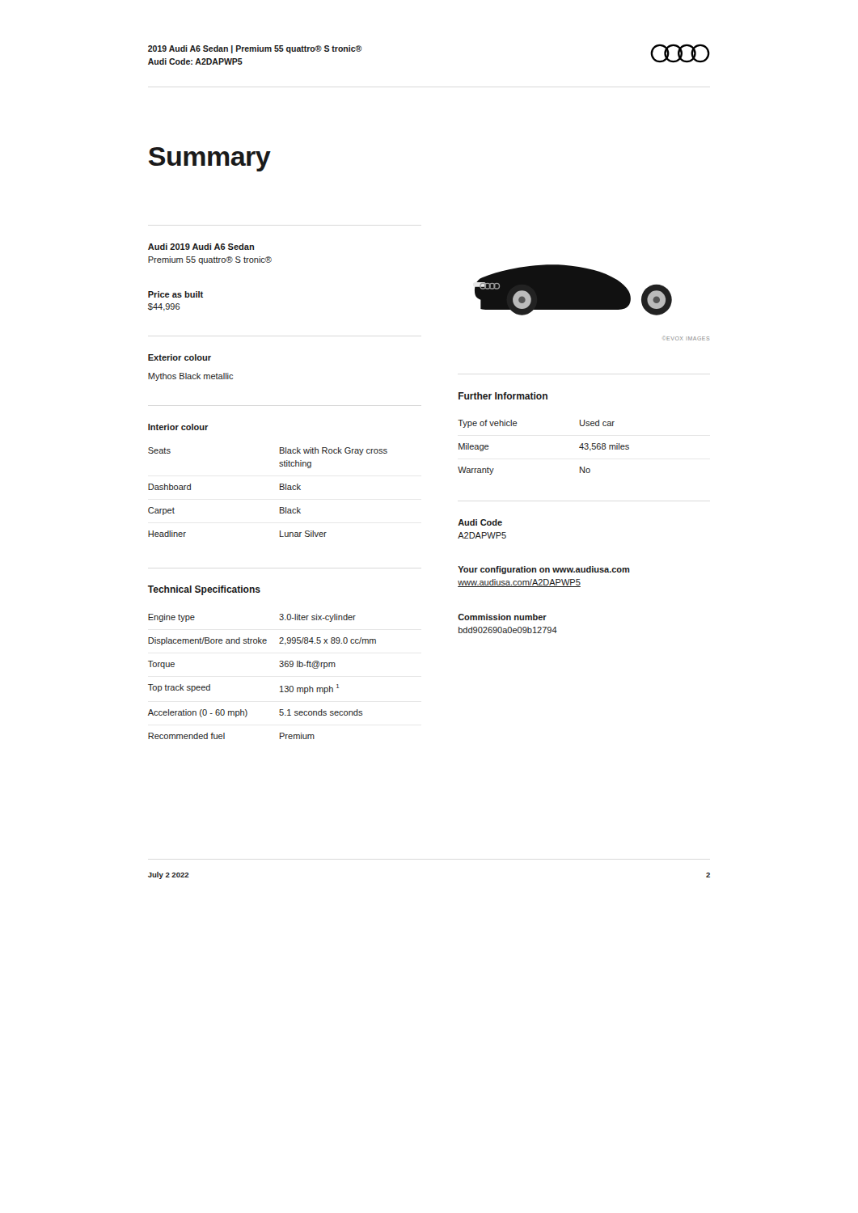2019 Audi A6 Sedan | Premium 55 quattro® S tronic®
Audi Code: A2DAPWP5
Summary
Audi 2019 Audi A6 Sedan
Premium 55 quattro® S tronic®
Price as built
$44,996
Exterior colour
Mythos Black metallic
Interior colour
| Seats | Black with Rock Gray cross stitching |
| Dashboard | Black |
| Carpet | Black |
| Headliner | Lunar Silver |
Technical Specifications
| Engine type | 3.0-liter six-cylinder |
| Displacement/Bore and stroke | 2,995/84.5 x 89.0 cc/mm |
| Torque | 369 lb-ft@rpm |
| Top track speed | 130 mph mph 1 |
| Acceleration (0 - 60 mph) | 5.1 seconds seconds |
| Recommended fuel | Premium |
©EVOX IMAGES
Further Information
| Type of vehicle | Used car |
| Mileage | 43,568 miles |
| Warranty | No |
Audi Code
A2DAPWP5
Your configuration on www.audiusa.com
www.audiusa.com/A2DAPWP5
Commission number
bdd902690a0e09b12794
July 2 2022 2